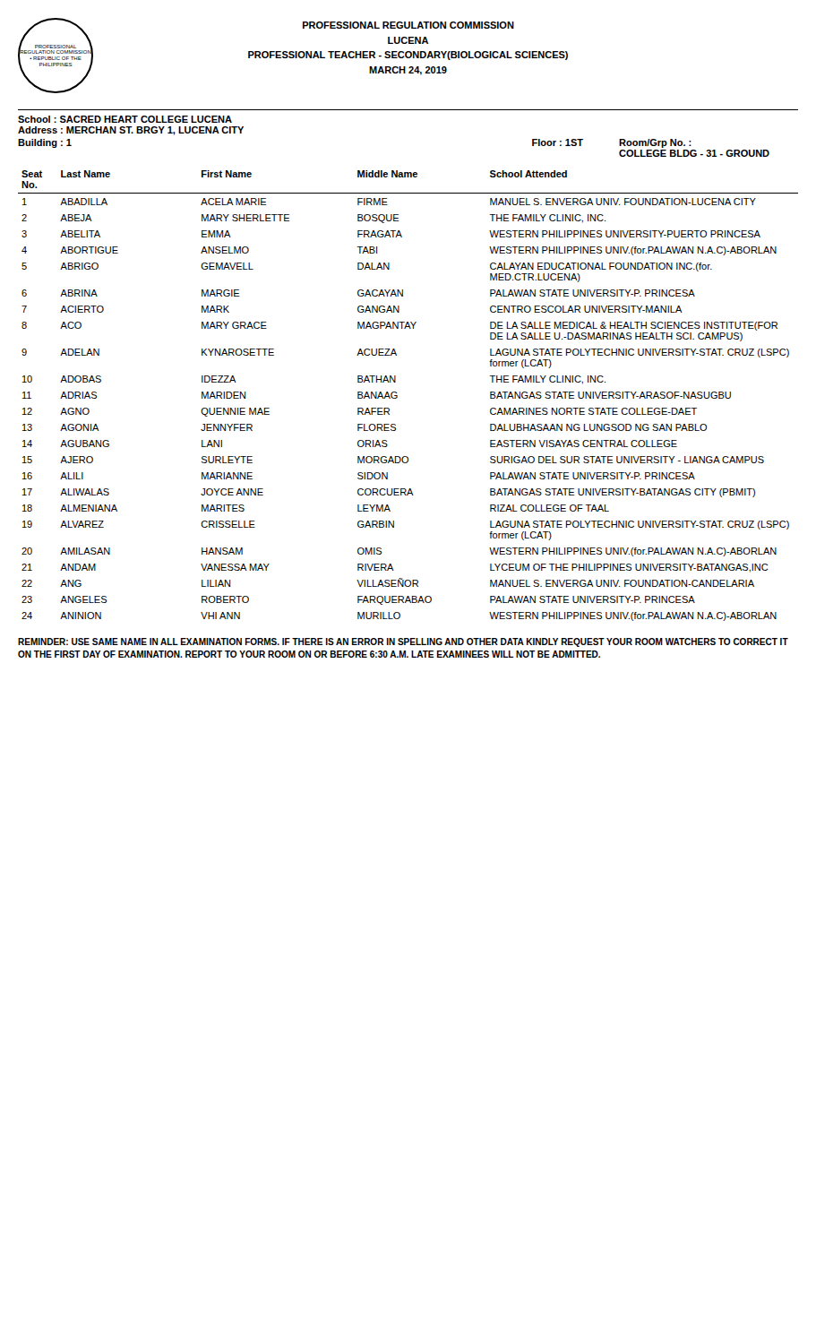PROFESSIONAL REGULATION COMMISSION • REPUBLIC OF THE PHILIPPINES
PROFESSIONAL REGULATION COMMISSION
LUCENA
PROFESSIONAL TEACHER - SECONDARY(BIOLOGICAL SCIENCES)
MARCH 24, 2019
School : SACRED HEART COLLEGE LUCENA
Address : MERCHAN ST. BRGY 1, LUCENA CITY
Building : 1
Floor : 1ST
Room/Grp No. :
COLLEGE BLDG - 31 - GROUND
| Seat No. | Last Name | First Name | Middle Name | School Attended |
| --- | --- | --- | --- | --- |
| 1 | ABADILLA | ACELA MARIE | FIRME | MANUEL S. ENVERGA UNIV. FOUNDATION-LUCENA CITY |
| 2 | ABEJA | MARY SHERLETTE | BOSQUE | THE FAMILY CLINIC, INC. |
| 3 | ABELITA | EMMA | FRAGATA | WESTERN PHILIPPINES UNIVERSITY-PUERTO PRINCESA |
| 4 | ABORTIGUE | ANSELMO | TABI | WESTERN PHILIPPINES UNIV.(for.PALAWAN N.A.C)-ABORLAN |
| 5 | ABRIGO | GEMAVELL | DALAN | CALAYAN EDUCATIONAL FOUNDATION INC.(for. MED.CTR.LUCENA) |
| 6 | ABRINA | MARGIE | GACAYAN | PALAWAN STATE UNIVERSITY-P. PRINCESA |
| 7 | ACIERTO | MARK | GANGAN | CENTRO ESCOLAR UNIVERSITY-MANILA |
| 8 | ACO | MARY GRACE | MAGPANTAY | DE LA SALLE MEDICAL & HEALTH SCIENCES INSTITUTE(FOR DE LA SALLE U.-DASMARINAS HEALTH SCI. CAMPUS) |
| 9 | ADELAN | KYNAROSETTE | ACUEZA | LAGUNA STATE POLYTECHNIC UNIVERSITY-STAT. CRUZ (LSPC) former (LCAT) |
| 10 | ADOBAS | IDEZZA | BATHAN | THE FAMILY CLINIC, INC. |
| 11 | ADRIAS | MARIDEN | BANAAG | BATANGAS STATE UNIVERSITY-ARASOF-NASUGBU |
| 12 | AGNO | QUENNIE MAE | RAFER | CAMARINES NORTE STATE COLLEGE-DAET |
| 13 | AGONIA | JENNYFER | FLORES | DALUBHASAAN NG LUNGSOD NG SAN PABLO |
| 14 | AGUBANG | LANI | ORIAS | EASTERN VISAYAS CENTRAL COLLEGE |
| 15 | AJERO | SURLEYTE | MORGADO | SURIGAO DEL SUR STATE UNIVERSITY - LIANGA CAMPUS |
| 16 | ALILI | MARIANNE | SIDON | PALAWAN STATE UNIVERSITY-P. PRINCESA |
| 17 | ALIWALAS | JOYCE ANNE | CORCUERA | BATANGAS STATE UNIVERSITY-BATANGAS CITY (PBMIT) |
| 18 | ALMENIANA | MARITES | LEYMA | RIZAL COLLEGE OF TAAL |
| 19 | ALVAREZ | CRISSELLE | GARBIN | LAGUNA STATE POLYTECHNIC UNIVERSITY-STAT. CRUZ (LSPC) former (LCAT) |
| 20 | AMILASAN | HANSAM | OMIS | WESTERN PHILIPPINES UNIV.(for.PALAWAN N.A.C)-ABORLAN |
| 21 | ANDAM | VANESSA MAY | RIVERA | LYCEUM OF THE PHILIPPINES UNIVERSITY-BATANGAS,INC |
| 22 | ANG | LILIAN | VILLASEÑOR | MANUEL S. ENVERGA UNIV. FOUNDATION-CANDELARIA |
| 23 | ANGELES | ROBERTO | FARQUERABAO | PALAWAN STATE UNIVERSITY-P. PRINCESA |
| 24 | ANINION | VHI ANN | MURILLO | WESTERN PHILIPPINES UNIV.(for.PALAWAN N.A.C)-ABORLAN |
REMINDER: USE SAME NAME IN ALL EXAMINATION FORMS. IF THERE IS AN ERROR IN SPELLING AND OTHER DATA KINDLY REQUEST YOUR ROOM WATCHERS TO CORRECT IT ON THE FIRST DAY OF EXAMINATION. REPORT TO YOUR ROOM ON OR BEFORE 6:30 A.M. LATE EXAMINEES WILL NOT BE ADMITTED.